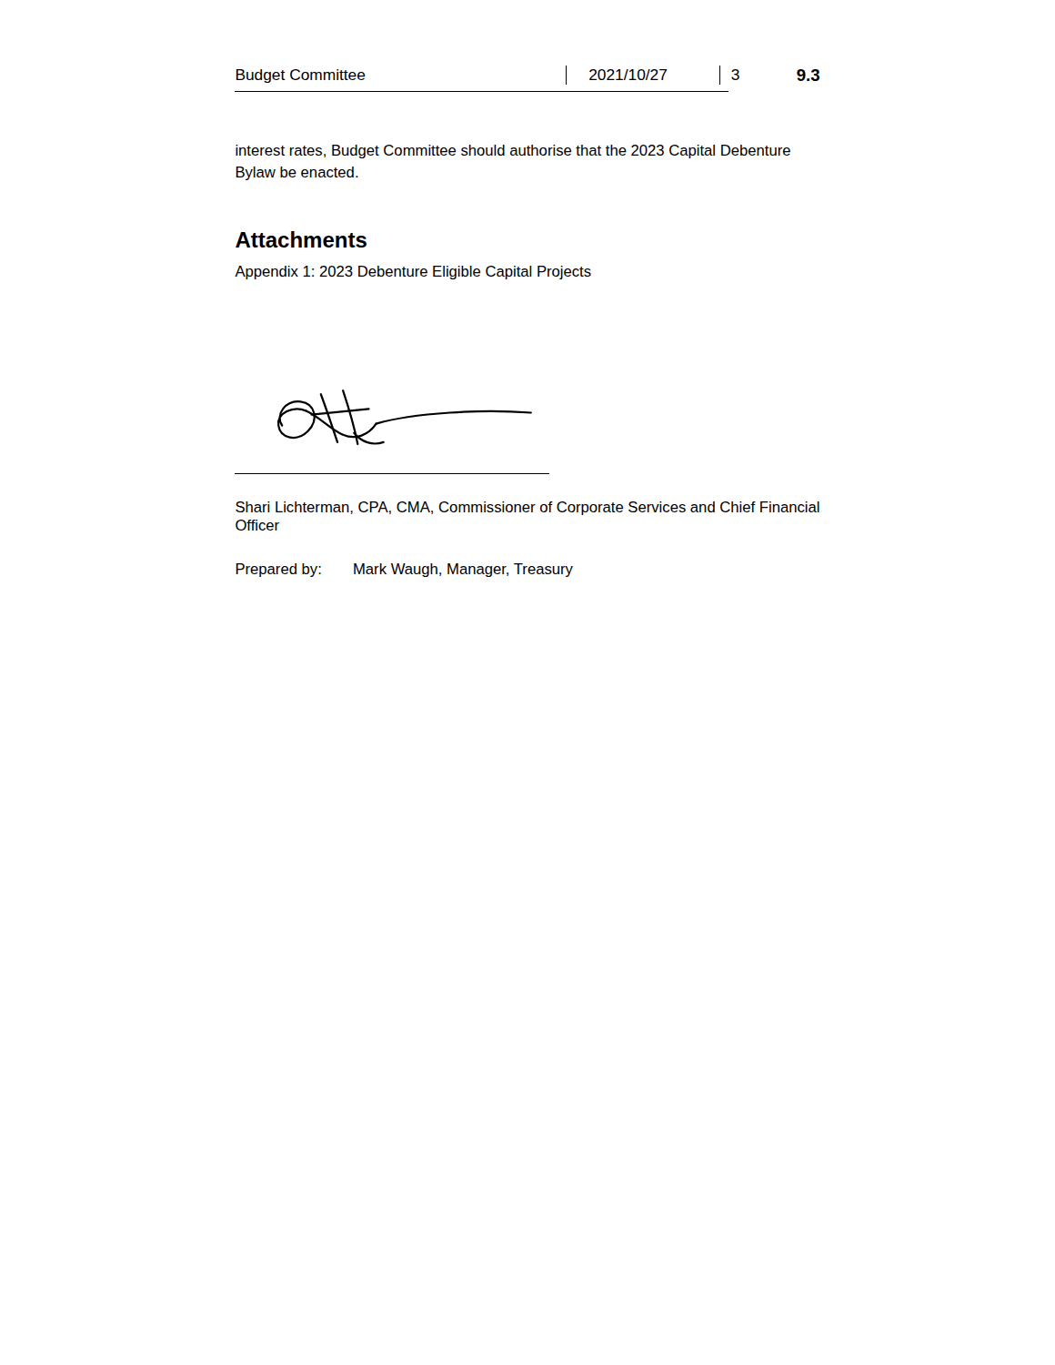Budget Committee
2021/10/27
3
9.3
interest rates, Budget Committee should authorise that the 2023 Capital Debenture Bylaw be enacted.
Attachments
Appendix 1: 2023 Debenture Eligible Capital Projects
Shari Lichterman, CPA, CMA, Commissioner of Corporate Services and Chief Financial Officer
Prepared by: Mark Waugh, Manager, Treasury